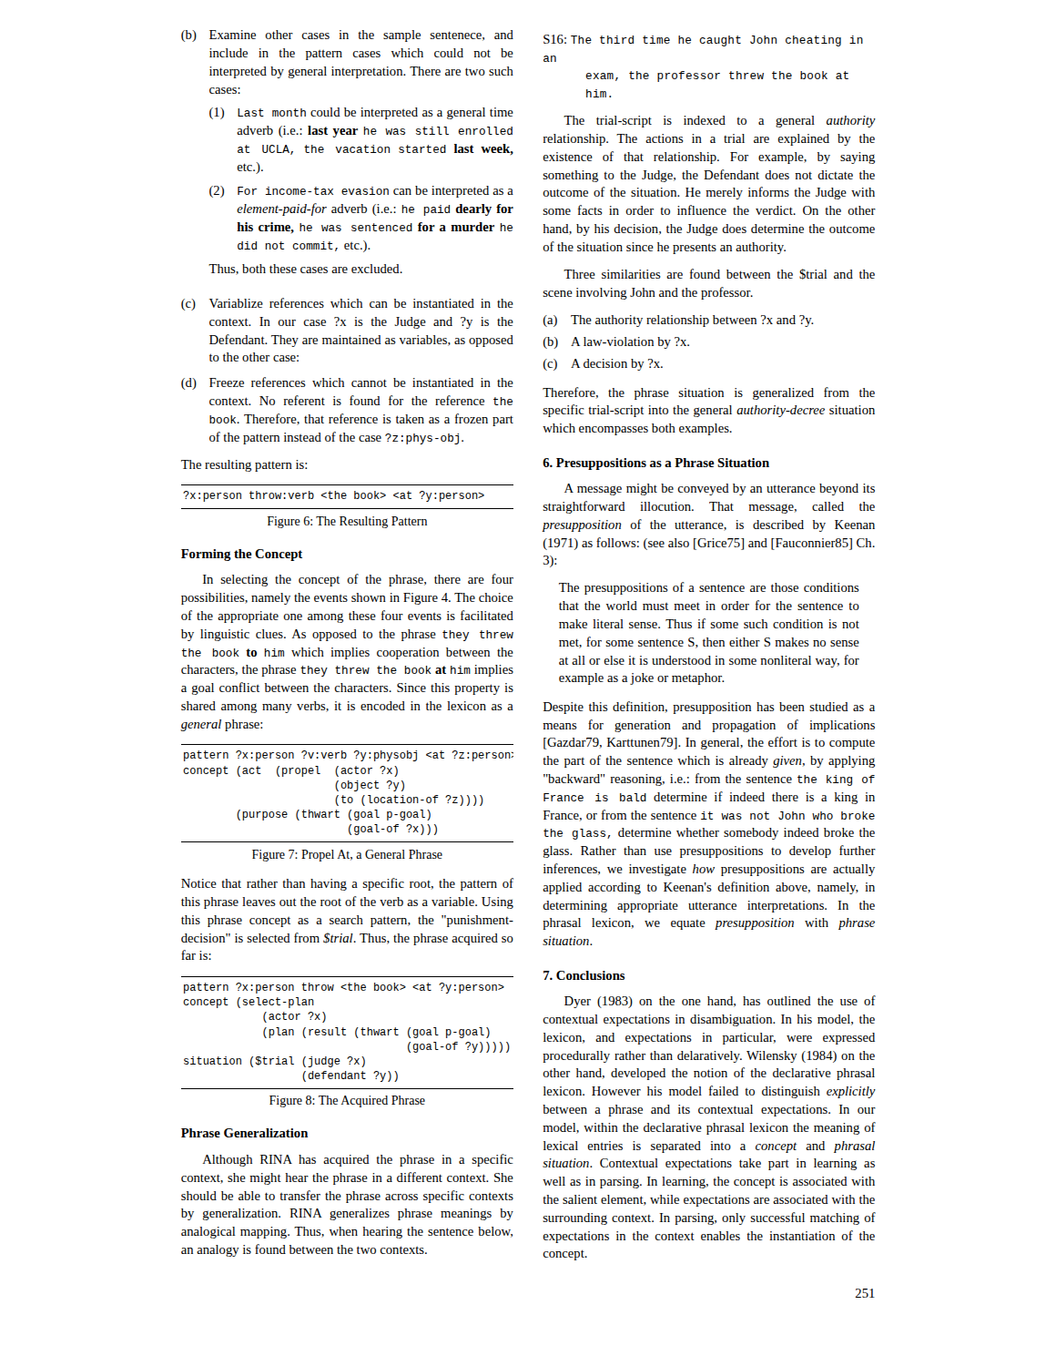(b) Examine other cases in the sample sentenece, and include in the pattern cases which could not be interpreted by general interpretation. There are two such cases:
(1) Last month could be interpreted as a general time adverb (i.e.: last year he was still enrolled at UCLA, the vacation started last week, etc.).
(2) For income-tax evasion can be interpreted as a element-paid-for adverb (i.e.: he paid dearly for his crime, he was sentenced for a murder he did not commit, etc.).
Thus, both these cases are excluded.
(c) Variablize references which can be instantiated in the context. In our case ?x is the Judge and ?y is the Defendant. They are maintained as variables, as opposed to the other case:
(d) Freeze references which cannot be instantiated in the context. No referent is found for the reference the book. Therefore, that reference is taken as a frozen part of the pattern instead of the case ?z:phys-obj.
The resulting pattern is:
?x:person throw:verb <the book> <at ?y:person>
Figure 6: The Resulting Pattern
Forming the Concept
In selecting the concept of the phrase, there are four possibilities, namely the events shown in Figure 4. The choice of the appropriate one among these four events is facilitated by linguistic clues. As opposed to the phrase they threw the book to him which implies cooperation between the characters, the phrase they threw the book at him implies a goal conflict between the characters. Since this property is shared among many verbs, it is encoded in the lexicon as a general phrase:
pattern ?x:person ?v:verb ?y:physobj <at ?z:person> concept (act (propel (actor ?x) (object ?y) (to (location-of ?z)))) (purpose (thwart (goal p-goal) (goal-of ?x)))
Figure 7: Propel At, a General Phrase
Notice that rather than having a specific root, the pattern of this phrase leaves out the root of the verb as a variable. Using this phrase concept as a search pattern, the "punishment-decision" is selected from $trial. Thus, the phrase acquired so far is:
pattern ?x:person throw <the book> <at ?y:person> concept (select-plan (actor ?x) (plan (result (thwart (goal p-goal) (goal-of ?y))))) situation ($trial (judge ?x) (defendant ?y))
Figure 8: The Acquired Phrase
Phrase Generalization
Although RINA has acquired the phrase in a specific context, she might hear the phrase in a different context. She should be able to transfer the phrase across specific contexts by generalization. RINA generalizes phrase meanings by analogical mapping. Thus, when hearing the sentence below, an analogy is found between the two contexts.
S16: The third time he caught John cheating in an
exam, the professor threw the book at him.
The trial-script is indexed to a general authority relationship. The actions in a trial are explained by the existence of that relationship. For example, by saying something to the Judge, the Defendant does not dictate the outcome of the situation. He merely informs the Judge with some facts in order to influence the verdict. On the other hand, by his decision, the Judge does determine the outcome of the situation since he presents an authority.
Three similarities are found between the $trial and the scene involving John and the professor.
(a) The authority relationship between ?x and ?y.
(b) A law-violation by ?x.
(c) A decision by ?x.
Therefore, the phrase situation is generalized from the specific trial-script into the general authority-decree situation which encompasses both examples.
6. Presuppositions as a Phrase Situation
A message might be conveyed by an utterance beyond its straightforward illocution. That message, called the presupposition of the utterance, is described by Keenan (1971) as follows: (see also [Grice75] and [Fauconnier85] Ch. 3):
The presuppositions of a sentence are those conditions that the world must meet in order for the sentence to make literal sense. Thus if some such condition is not met, for some sentence S, then either S makes no sense at all or else it is understood in some nonliteral way, for example as a joke or metaphor.
Despite this definition, presupposition has been studied as a means for generation and propagation of implications [Gazdar79, Karttunen79]. In general, the effort is to compute the part of the sentence which is already given, by applying "backward" reasoning, i.e.: from the sentence the king of France is bald determine if indeed there is a king in France, or from the sentence it was not John who broke the glass, determine whether somebody indeed broke the glass. Rather than use presuppositions to develop further inferences, we investigate how presuppositions are actually applied according to Keenan's definition above, namely, in determining appropriate utterance interpretations. In the phrasal lexicon, we equate presupposition with phrase situation.
7. Conclusions
Dyer (1983) on the one hand, has outlined the use of contextual expectations in disambiguation. In his model, the lexicon, and expectations in particular, were expressed procedurally rather than delaratively. Wilensky (1984) on the other hand, developed the notion of the declarative phrasal lexicon. However his model failed to distinguish explicitly between a phrase and its contextual expectations. In our model, within the declarative phrasal lexicon the meaning of lexical entries is separated into a concept and phrasal situation. Contextual expectations take part in learning as well as in parsing. In learning, the concept is associated with the salient element, while expectations are associated with the surrounding context. In parsing, only successful matching of expectations in the context enables the instantiation of the concept.
251